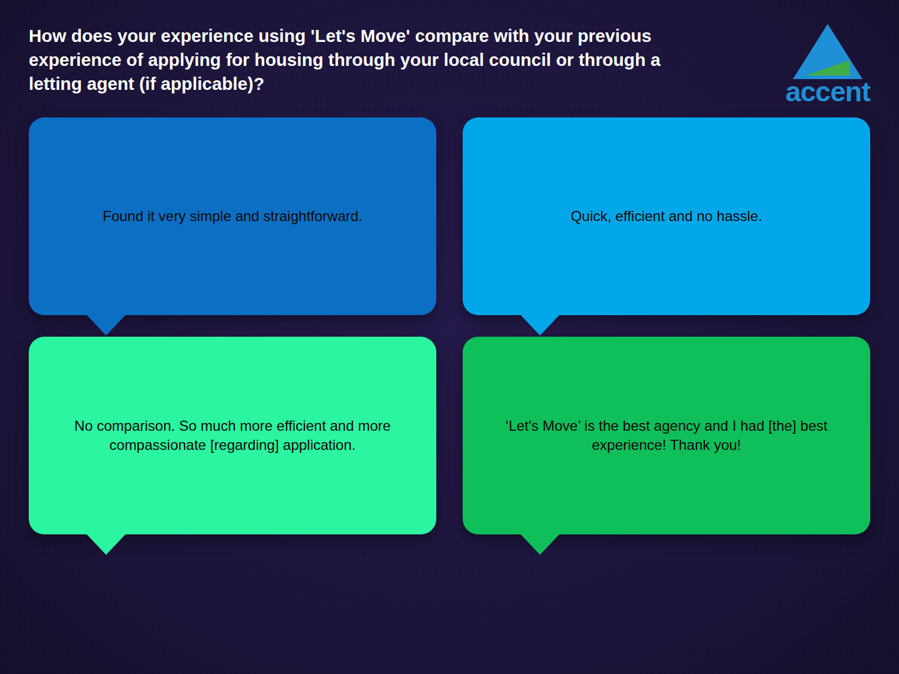How does your experience using 'Let's Move' compare with your previous experience of applying for housing through your local council or through a letting agent (if applicable)?
accent
Found it very simple and straightforward.
Quick, efficient and no hassle.
No comparison. So much more efficient and more compassionate [regarding] application.
‘Let's Move’ is the best agency and I had [the] best experience! Thank you!